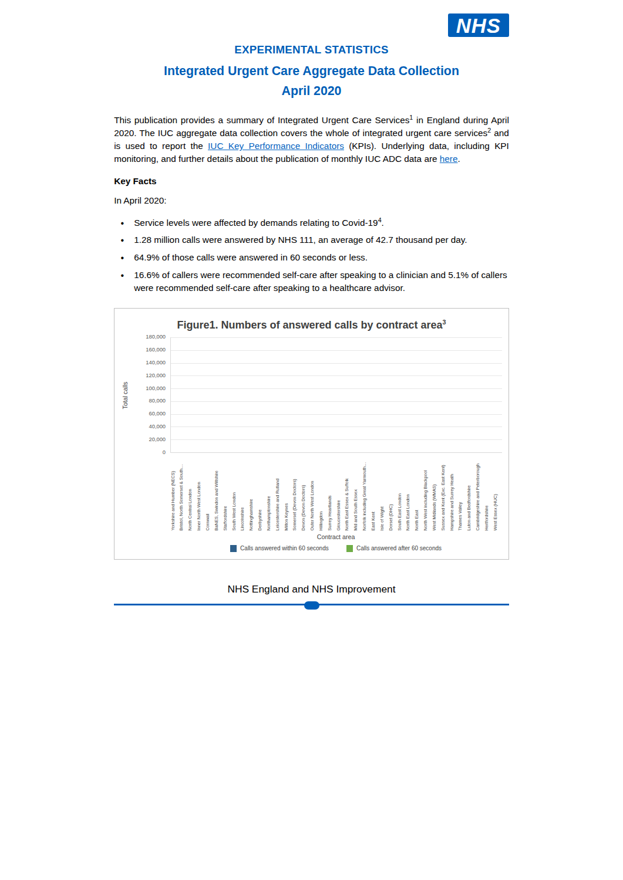NHS
EXPERIMENTAL STATISTICS
Integrated Urgent Care Aggregate Data Collection
April 2020
This publication provides a summary of Integrated Urgent Care Services1 in England during April 2020. The IUC aggregate data collection covers the whole of integrated urgent care services2 and is used to report the IUC Key Performance Indicators (KPIs). Underlying data, including KPI monitoring, and further details about the publication of monthly IUC ADC data are here.
Key Facts
In April 2020:
Service levels were affected by demands relating to Covid-194.
1.28 million calls were answered by NHS 111, an average of 42.7 thousand per day.
64.9% of those calls were answered in 60 seconds or less.
16.6% of callers were recommended self-care after speaking to a clinician and 5.1% of callers were recommended self-care after speaking to a healthcare advisor.
Figure1. Numbers of answered calls by contract area3
Total calls 180,000 160,000 140,000 120,000 100,000 80,000 60,000 40,000 20,000 0
Yorkshire and Humber (NECS) Bristol, North Somerset & South… North Central London Inner North West London Cornwall BaNES, Swindon and Wiltshire Staffordshire South West London Lincolnshire Nottinghamshire Derbyshire Northamptonshire Leicestershire and Rutland Milton Keynes Somerset (Devon Doctors) Devon (Devon Doctors) Outer North West London Hillingdon Surrey Heartlands Gloucestershire North East Essex & Suffolk Mid and South Essex Norfolk including Great Yarmouth… East Kent Isle of Wight Dorset (DHC) South East London North East London North East North West including Blackpool West Midlands (WMAS) Sussex and Kent (Exc. East Kent) Hampshire and Surrey Heath Thames Valley Luton and Bedfordshire Cambridgeshire and Peterborough Hertfordshire West Essex (HUC)
Contract area
Calls answered within 60 seconds Calls answered after 60 seconds
NHS England and NHS Improvement